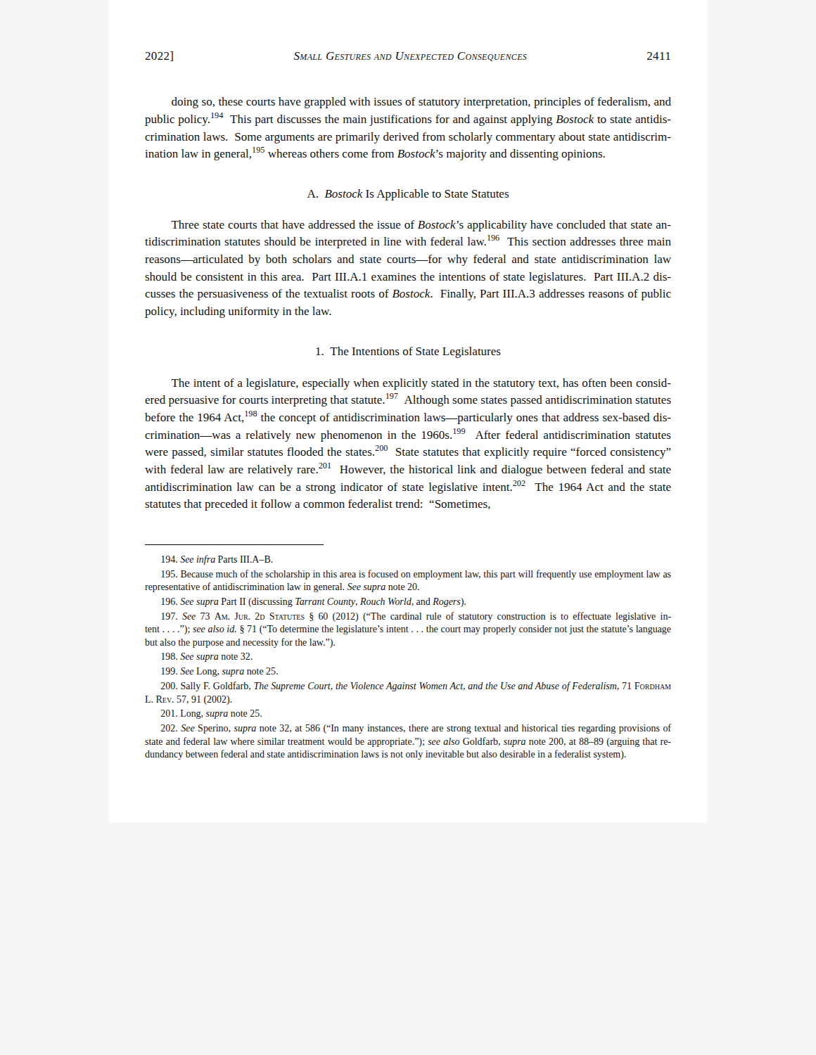2022] Small Gestures and Unexpected Consequences 2411
doing so, these courts have grappled with issues of statutory interpretation, principles of federalism, and public policy.194 This part discusses the main justifications for and against applying Bostock to state antidiscrimination laws. Some arguments are primarily derived from scholarly commentary about state antidiscrimination law in general,195 whereas others come from Bostock’s majority and dissenting opinions.
A. Bostock Is Applicable to State Statutes
Three state courts that have addressed the issue of Bostock’s applicability have concluded that state antidiscrimination statutes should be interpreted in line with federal law.196 This section addresses three main reasons—articulated by both scholars and state courts—for why federal and state antidiscrimination law should be consistent in this area. Part III.A.1 examines the intentions of state legislatures. Part III.A.2 discusses the persuasiveness of the textualist roots of Bostock. Finally, Part III.A.3 addresses reasons of public policy, including uniformity in the law.
1. The Intentions of State Legislatures
The intent of a legislature, especially when explicitly stated in the statutory text, has often been considered persuasive for courts interpreting that statute.197 Although some states passed antidiscrimination statutes before the 1964 Act,198 the concept of antidiscrimination laws—particularly ones that address sex-based discrimination—was a relatively new phenomenon in the 1960s.199 After federal antidiscrimination statutes were passed, similar statutes flooded the states.200 State statutes that explicitly require “forced consistency” with federal law are relatively rare.201 However, the historical link and dialogue between federal and state antidiscrimination law can be a strong indicator of state legislative intent.202 The 1964 Act and the state statutes that preceded it follow a common federalist trend: “Sometimes,
194. See infra Parts III.A–B.
195. Because much of the scholarship in this area is focused on employment law, this part will frequently use employment law as representative of antidiscrimination law in general. See supra note 20.
196. See supra Part II (discussing Tarrant County, Rouch World, and Rogers).
197. See 73 Am. Jur. 2d Statutes § 60 (2012) (“The cardinal rule of statutory construction is to effectuate legislative intent . . . .”); see also id. § 71 (“To determine the legislature’s intent . . . the court may properly consider not just the statute’s language but also the purpose and necessity for the law.”).
198. See supra note 32.
199. See Long, supra note 25.
200. Sally F. Goldfarb, The Supreme Court, the Violence Against Women Act, and the Use and Abuse of Federalism, 71 Fordham L. Rev. 57, 91 (2002).
201. Long, supra note 25.
202. See Sperino, supra note 32, at 586 (“In many instances, there are strong textual and historical ties regarding provisions of state and federal law where similar treatment would be appropriate.”); see also Goldfarb, supra note 200, at 88–89 (arguing that redundancy between federal and state antidiscrimination laws is not only inevitable but also desirable in a federalist system).